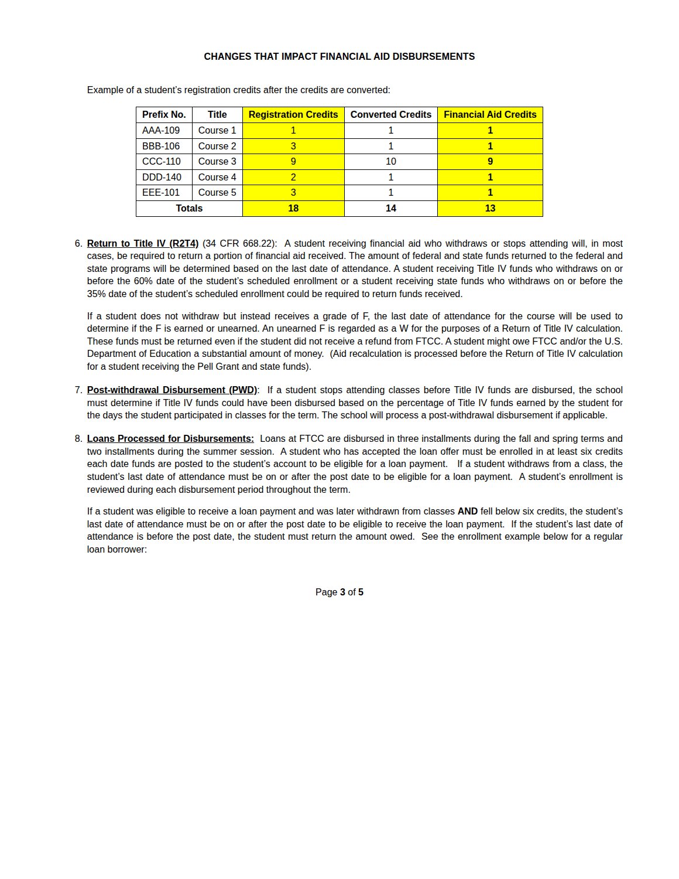CHANGES THAT IMPACT FINANCIAL AID DISBURSEMENTS
Example of a student’s registration credits after the credits are converted:
| Prefix No. | Title | Registration Credits | Converted Credits | Financial Aid Credits |
| --- | --- | --- | --- | --- |
| AAA-109 | Course 1 | 1 | 1 | 1 |
| BBB-106 | Course 2 | 3 | 1 | 1 |
| CCC-110 | Course 3 | 9 | 10 | 9 |
| DDD-140 | Course 4 | 2 | 1 | 1 |
| EEE-101 | Course 5 | 3 | 1 | 1 |
| Totals | 18 | 14 | 13 |
6.
Return to Title IV (R2T4) (34 CFR 668.22): A student receiving financial aid who withdraws or stops attending will, in most cases, be required to return a portion of financial aid received. The amount of federal and state funds returned to the federal and state programs will be determined based on the last date of attendance. A student receiving Title IV funds who withdraws on or before the 60% date of the student’s scheduled enrollment or a student receiving state funds who withdraws on or before the 35% date of the student’s scheduled enrollment could be required to return funds received.
If a student does not withdraw but instead receives a grade of F, the last date of attendance for the course will be used to determine if the F is earned or unearned. An unearned F is regarded as a W for the purposes of a Return of Title IV calculation. These funds must be returned even if the student did not receive a refund from FTCC. A student might owe FTCC and/or the U.S. Department of Education a substantial amount of money. (Aid recalculation is processed before the Return of Title IV calculation for a student receiving the Pell Grant and state funds).
7.
Post-withdrawal Disbursement (PWD): If a student stops attending classes before Title IV funds are disbursed, the school must determine if Title IV funds could have been disbursed based on the percentage of Title IV funds earned by the student for the days the student participated in classes for the term. The school will process a post-withdrawal disbursement if applicable.
8.
Loans Processed for Disbursements: Loans at FTCC are disbursed in three installments during the fall and spring terms and two installments during the summer session. A student who has accepted the loan offer must be enrolled in at least six credits each date funds are posted to the student’s account to be eligible for a loan payment. If a student withdraws from a class, the student’s last date of attendance must be on or after the post date to be eligible for a loan payment. A student’s enrollment is reviewed during each disbursement period throughout the term.
If a student was eligible to receive a loan payment and was later withdrawn from classes AND fell below six credits, the student’s last date of attendance must be on or after the post date to be eligible to receive the loan payment. If the student’s last date of attendance is before the post date, the student must return the amount owed. See the enrollment example below for a regular loan borrower:
Page 3 of 5